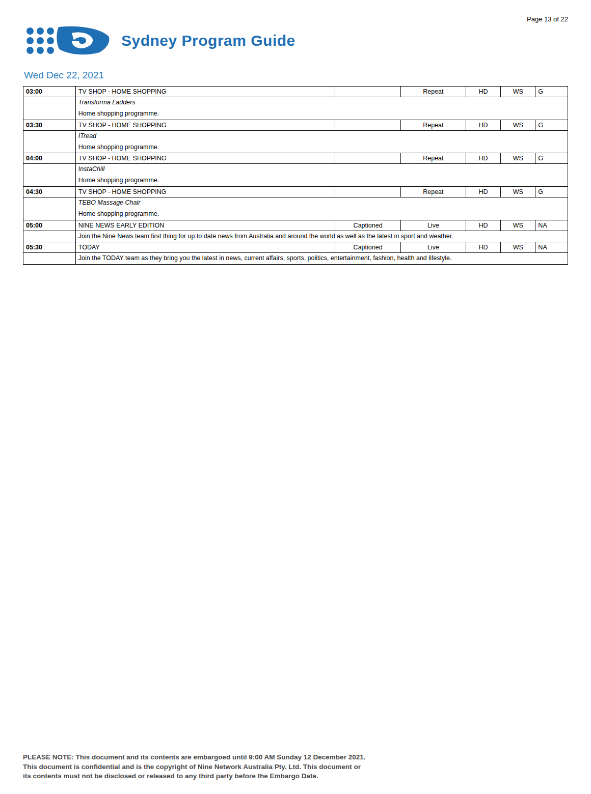Page 13 of 22
Sydney Program Guide
Wed Dec 22, 2021
| 03:00 | TV SHOP - HOME SHOPPING | | Repeat | HD | WS | G |
| | Transforma Ladders Home shopping programme. |
| 03:30 | TV SHOP - HOME SHOPPING | | Repeat | HD | WS | G |
| | ITread Home shopping programme. |
| 04:00 | TV SHOP - HOME SHOPPING | | Repeat | HD | WS | G |
| | InstaChill Home shopping programme. |
| 04:30 | TV SHOP - HOME SHOPPING | | Repeat | HD | WS | G |
| | TEBO Massage Chair Home shopping programme. |
| 05:00 | NINE NEWS EARLY EDITION | Captioned | Live | HD | WS | NA |
| | Join the Nine News team first thing for up to date news from Australia and around the world as well as the latest in sport and weather. |
| 05:30 | TODAY | Captioned | Live | HD | WS | NA |
| | Join the TODAY team as they bring you the latest in news, current affairs, sports, politics, entertainment, fashion, health and lifestyle. |
PLEASE NOTE: This document and its contents are embargoed until 9:00 AM Sunday 12 December 2021.
This document is confidential and is the copyright of Nine Network Australia Pty. Ltd. This document or
its contents must not be disclosed or released to any third party before the Embargo Date.